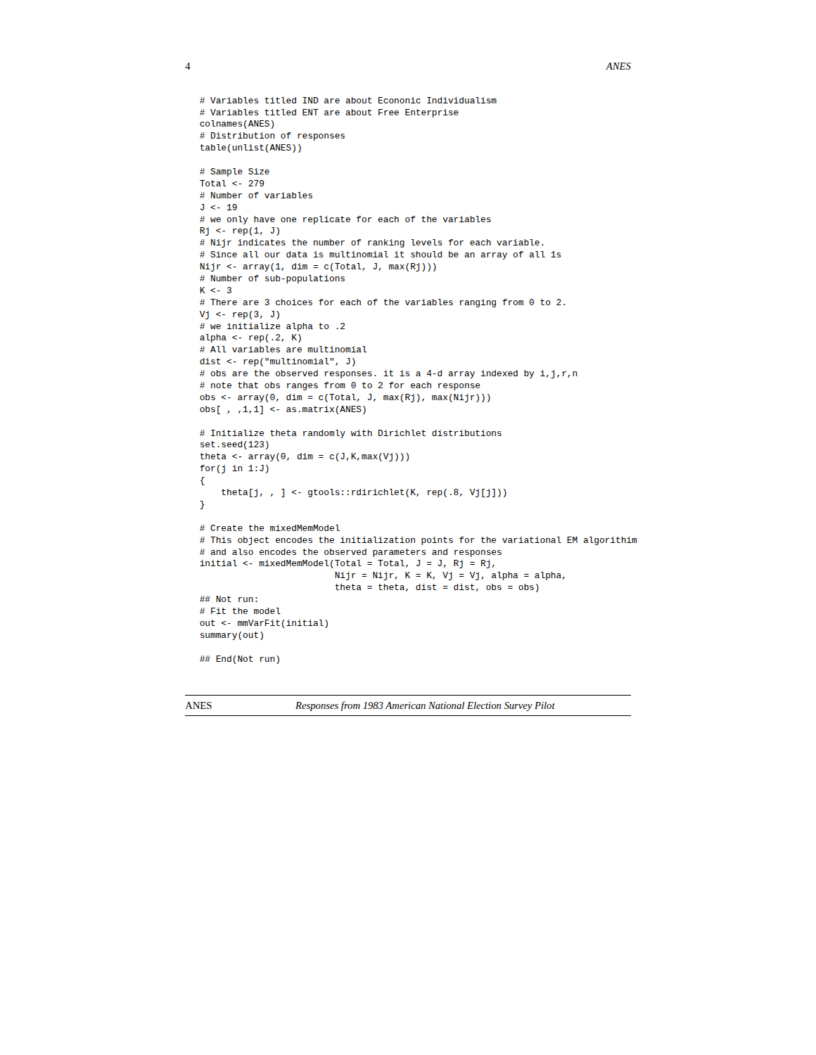4 ANES
# Variables titled IND are about Econonic Individualism
# Variables titled ENT are about Free Enterprise
colnames(ANES)
# Distribution of responses
table(unlist(ANES))

# Sample Size
Total <- 279
# Number of variables
J <- 19
# we only have one replicate for each of the variables
Rj <- rep(1, J)
# Nijr indicates the number of ranking levels for each variable.
# Since all our data is multinomial it should be an array of all 1s
Nijr <- array(1, dim = c(Total, J, max(Rj)))
# Number of sub-populations
K <- 3
# There are 3 choices for each of the variables ranging from 0 to 2.
Vj <- rep(3, J)
# we initialize alpha to .2
alpha <- rep(.2, K)
# All variables are multinomial
dist <- rep("multinomial", J)
# obs are the observed responses. it is a 4-d array indexed by i,j,r,n
# note that obs ranges from 0 to 2 for each response
obs <- array(0, dim = c(Total, J, max(Rj), max(Nijr)))
obs[ , ,1,1] <- as.matrix(ANES)

# Initialize theta randomly with Dirichlet distributions
set.seed(123)
theta <- array(0, dim = c(J,K,max(Vj)))
for(j in 1:J)
{
    theta[j, , ] <- gtools::rdirichlet(K, rep(.8, Vj[j]))
}

# Create the mixedMemModel
# This object encodes the initialization points for the variational EM algorithim
# and also encodes the observed parameters and responses
initial <- mixedMemModel(Total = Total, J = J, Rj = Rj,
                         Nijr = Nijr, K = K, Vj = Vj, alpha = alpha,
                         theta = theta, dist = dist, obs = obs)
## Not run:
# Fit the model
out <- mmVarFit(initial)
summary(out)

## End(Not run)
ANES
Responses from 1983 American National Election Survey Pilot